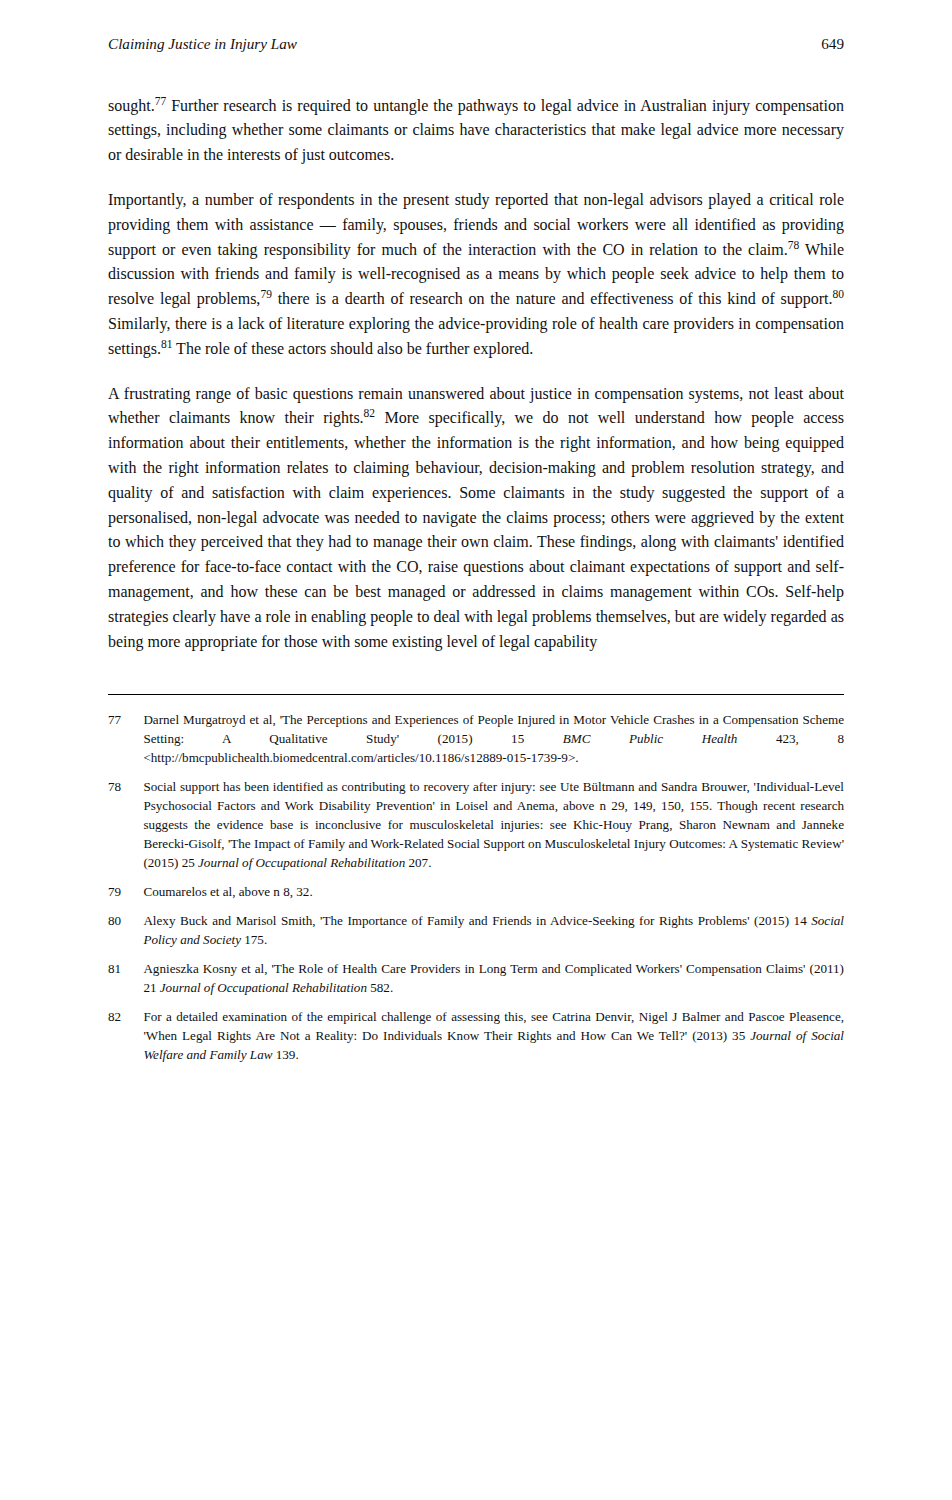Claiming Justice in Injury Law 649
sought.77 Further research is required to untangle the pathways to legal advice in Australian injury compensation settings, including whether some claimants or claims have characteristics that make legal advice more necessary or desirable in the interests of just outcomes.
Importantly, a number of respondents in the present study reported that non-legal advisors played a critical role providing them with assistance — family, spouses, friends and social workers were all identified as providing support or even taking responsibility for much of the interaction with the CO in relation to the claim.78 While discussion with friends and family is well-recognised as a means by which people seek advice to help them to resolve legal problems,79 there is a dearth of research on the nature and effectiveness of this kind of support.80 Similarly, there is a lack of literature exploring the advice-providing role of health care providers in compensation settings.81 The role of these actors should also be further explored.
A frustrating range of basic questions remain unanswered about justice in compensation systems, not least about whether claimants know their rights.82 More specifically, we do not well understand how people access information about their entitlements, whether the information is the right information, and how being equipped with the right information relates to claiming behaviour, decision-making and problem resolution strategy, and quality of and satisfaction with claim experiences. Some claimants in the study suggested the support of a personalised, non-legal advocate was needed to navigate the claims process; others were aggrieved by the extent to which they perceived that they had to manage their own claim. These findings, along with claimants' identified preference for face-to-face contact with the CO, raise questions about claimant expectations of support and self-management, and how these can be best managed or addressed in claims management within COs. Self-help strategies clearly have a role in enabling people to deal with legal problems themselves, but are widely regarded as being more appropriate for those with some existing level of legal capability
77 Darnel Murgatroyd et al, 'The Perceptions and Experiences of People Injured in Motor Vehicle Crashes in a Compensation Scheme Setting: A Qualitative Study' (2015) 15 BMC Public Health 423, 8 <http://bmcpublichealth.biomedcentral.com/articles/10.1186/s12889-015-1739-9>.
78 Social support has been identified as contributing to recovery after injury: see Ute Bültmann and Sandra Brouwer, 'Individual-Level Psychosocial Factors and Work Disability Prevention' in Loisel and Anema, above n 29, 149, 150, 155. Though recent research suggests the evidence base is inconclusive for musculoskeletal injuries: see Khic-Houy Prang, Sharon Newnam and Janneke Berecki-Gisolf, 'The Impact of Family and Work-Related Social Support on Musculoskeletal Injury Outcomes: A Systematic Review' (2015) 25 Journal of Occupational Rehabilitation 207.
79 Coumarelos et al, above n 8, 32.
80 Alexy Buck and Marisol Smith, 'The Importance of Family and Friends in Advice-Seeking for Rights Problems' (2015) 14 Social Policy and Society 175.
81 Agnieszka Kosny et al, 'The Role of Health Care Providers in Long Term and Complicated Workers' Compensation Claims' (2011) 21 Journal of Occupational Rehabilitation 582.
82 For a detailed examination of the empirical challenge of assessing this, see Catrina Denvir, Nigel J Balmer and Pascoe Pleasence, 'When Legal Rights Are Not a Reality: Do Individuals Know Their Rights and How Can We Tell?' (2013) 35 Journal of Social Welfare and Family Law 139.